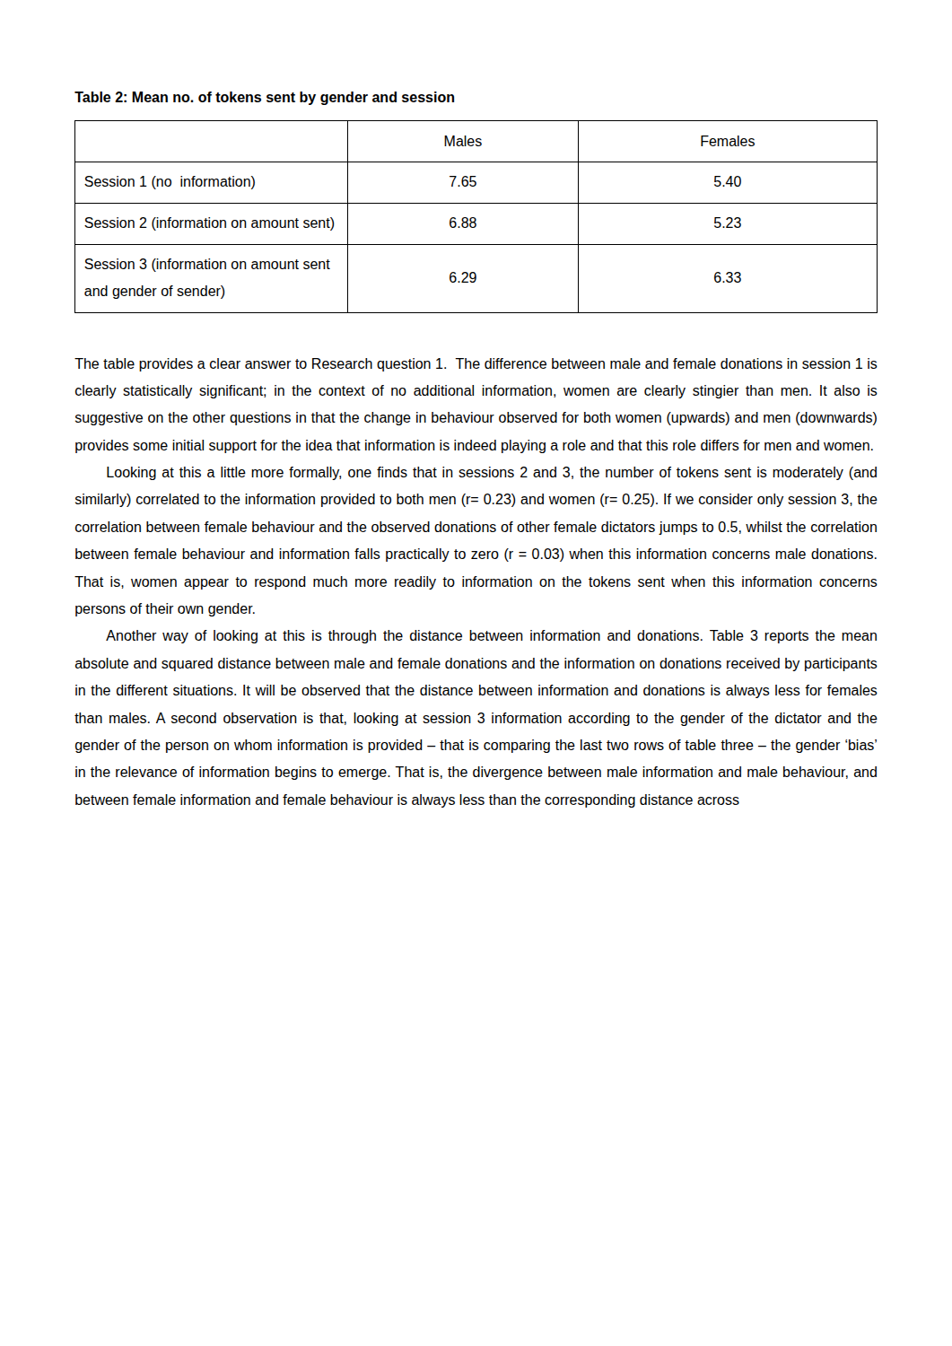Table 2: Mean no. of tokens sent by gender and session
| | Males | Females |
| Session 1 (no information) | 7.65 | 5.40 |
| Session 2 (information on amount sent) | 6.88 | 5.23 |
| Session 3 (information on amount sent and gender of sender) | 6.29 | 6.33 |
The table provides a clear answer to Research question 1. The difference between male and female donations in session 1 is clearly statistically significant; in the context of no additional information, women are clearly stingier than men. It also is suggestive on the other questions in that the change in behaviour observed for both women (upwards) and men (downwards) provides some initial support for the idea that information is indeed playing a role and that this role differs for men and women.
Looking at this a little more formally, one finds that in sessions 2 and 3, the number of tokens sent is moderately (and similarly) correlated to the information provided to both men (r= 0.23) and women (r= 0.25). If we consider only session 3, the correlation between female behaviour and the observed donations of other female dictators jumps to 0.5, whilst the correlation between female behaviour and information falls practically to zero (r = 0.03) when this information concerns male donations. That is, women appear to respond much more readily to information on the tokens sent when this information concerns persons of their own gender.
Another way of looking at this is through the distance between information and donations. Table 3 reports the mean absolute and squared distance between male and female donations and the information on donations received by participants in the different situations. It will be observed that the distance between information and donations is always less for females than males. A second observation is that, looking at session 3 information according to the gender of the dictator and the gender of the person on whom information is provided – that is comparing the last two rows of table three – the gender ‘bias’ in the relevance of information begins to emerge. That is, the divergence between male information and male behaviour, and between female information and female behaviour is always less than the corresponding distance across